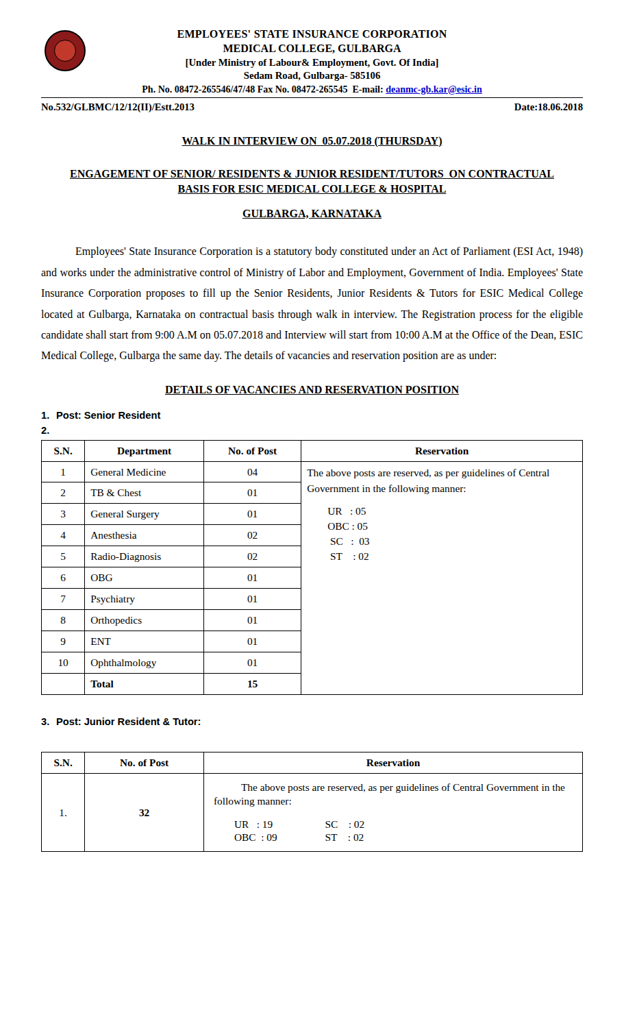EMPLOYEES' STATE INSURANCE CORPORATION
MEDICAL COLLEGE, GULBARGA
[Under Ministry of Labour& Employment, Govt. Of India]
Sedam Road, Gulbarga- 585106
Ph. No. 08472-265546/47/48 Fax No. 08472-265545 E-mail: deanmc-gb.kar@esic.in
No.532/GLBMC/12/12(II)/Estt.2013 Date:18.06.2018
WALK IN INTERVIEW ON 05.07.2018 (THURSDAY)
ENGAGEMENT OF SENIOR/ RESIDENTS & JUNIOR RESIDENT/TUTORS ON CONTRACTUAL
BASIS FOR ESIC MEDICAL COLLEGE & HOSPITAL
GULBARGA, KARNATAKA
Employees' State Insurance Corporation is a statutory body constituted under an Act of Parliament (ESI Act, 1948) and works under the administrative control of Ministry of Labor and Employment, Government of India. Employees' State Insurance Corporation proposes to fill up the Senior Residents, Junior Residents & Tutors for ESIC Medical College located at Gulbarga, Karnataka on contractual basis through walk in interview. The Registration process for the eligible candidate shall start from 9:00 A.M on 05.07.2018 and Interview will start from 10:00 A.M at the Office of the Dean, ESIC Medical College, Gulbarga the same day. The details of vacancies and reservation position are as under:
DETAILS OF VACANCIES AND RESERVATION POSITION
1. Post: Senior Resident
2.
| S.N. | Department | No. of Post | Reservation |
| --- | --- | --- | --- |
| 1 | General Medicine | 04 | The above posts are reserved, as per guidelines of Central Government in the following manner: UR : 05 OBC : 05 SC : 03 ST : 02 |
| 2 | TB & Chest | 01 |
| 3 | General Surgery | 01 |
| 4 | Anesthesia | 02 |
| 5 | Radio-Diagnosis | 02 |
| 6 | OBG | 01 |
| 7 | Psychiatry | 01 |
| 8 | Orthopedics | 01 |
| 9 | ENT | 01 |
| 10 | Ophthalmology | 01 |
| | Total | 15 |
3. Post: Junior Resident & Tutor:
| S.N. | No. of Post | Reservation |
| --- | --- | --- |
| 1. | 32 | The above posts are reserved, as per guidelines of Central Government in the following manner: UR : 19 OBC : 09 SC : 02 ST : 02 |